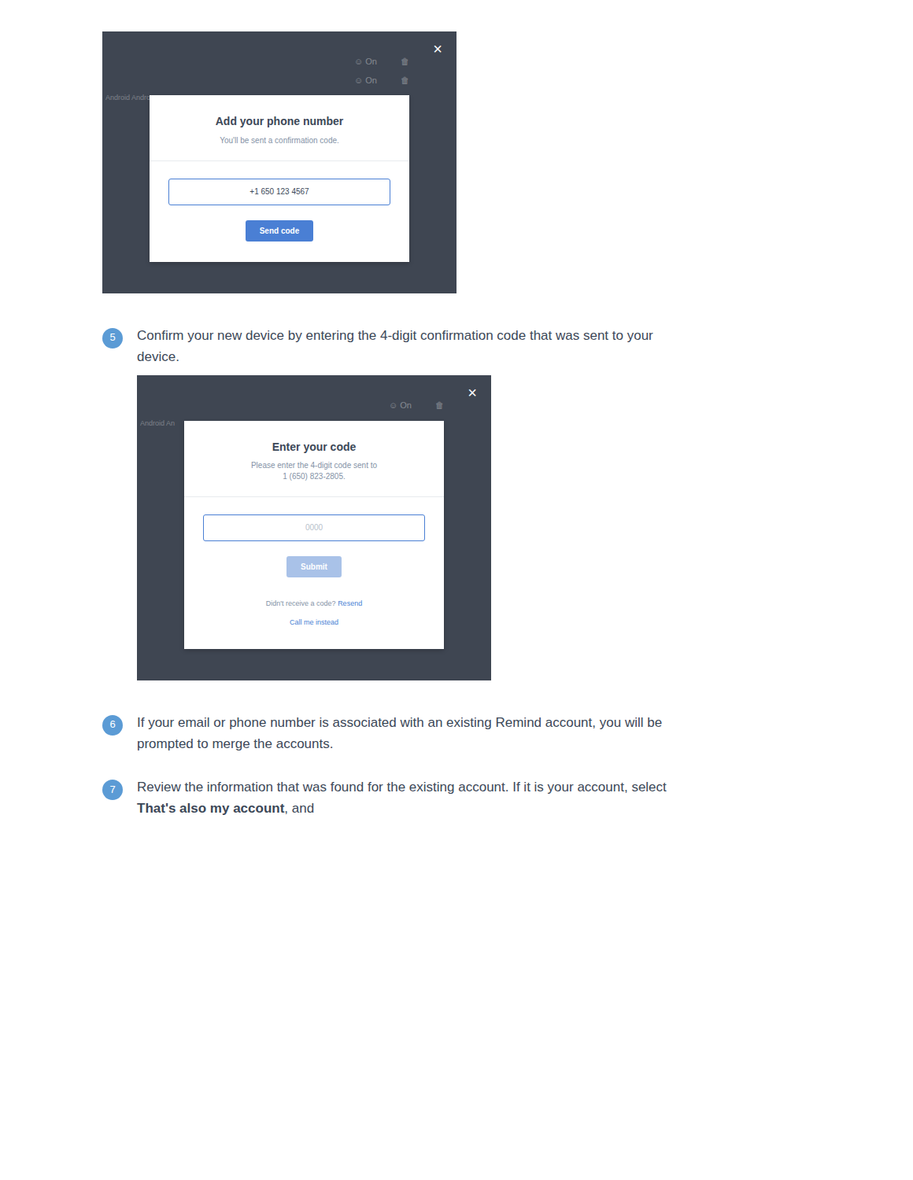×
☺ On 🗑
☺ On 🗑
Android Andro
Add your phone number
You'll be sent a confirmation code.
+1 650 123 4567
Send code
5
Confirm your new device by entering the 4-digit confirmation code that was sent to your device.
×
☺ On 🗑
Android An
Enter your code
Please enter the 4-digit code sent to
1 (650) 823-2805.
0000
Submit
Didn't receive a code? Resend Call me instead
6
If your email or phone number is associated with an existing Remind account, you will be prompted to merge the accounts.
7
Review the information that was found for the existing account. If it is your account, select That's also my account, and